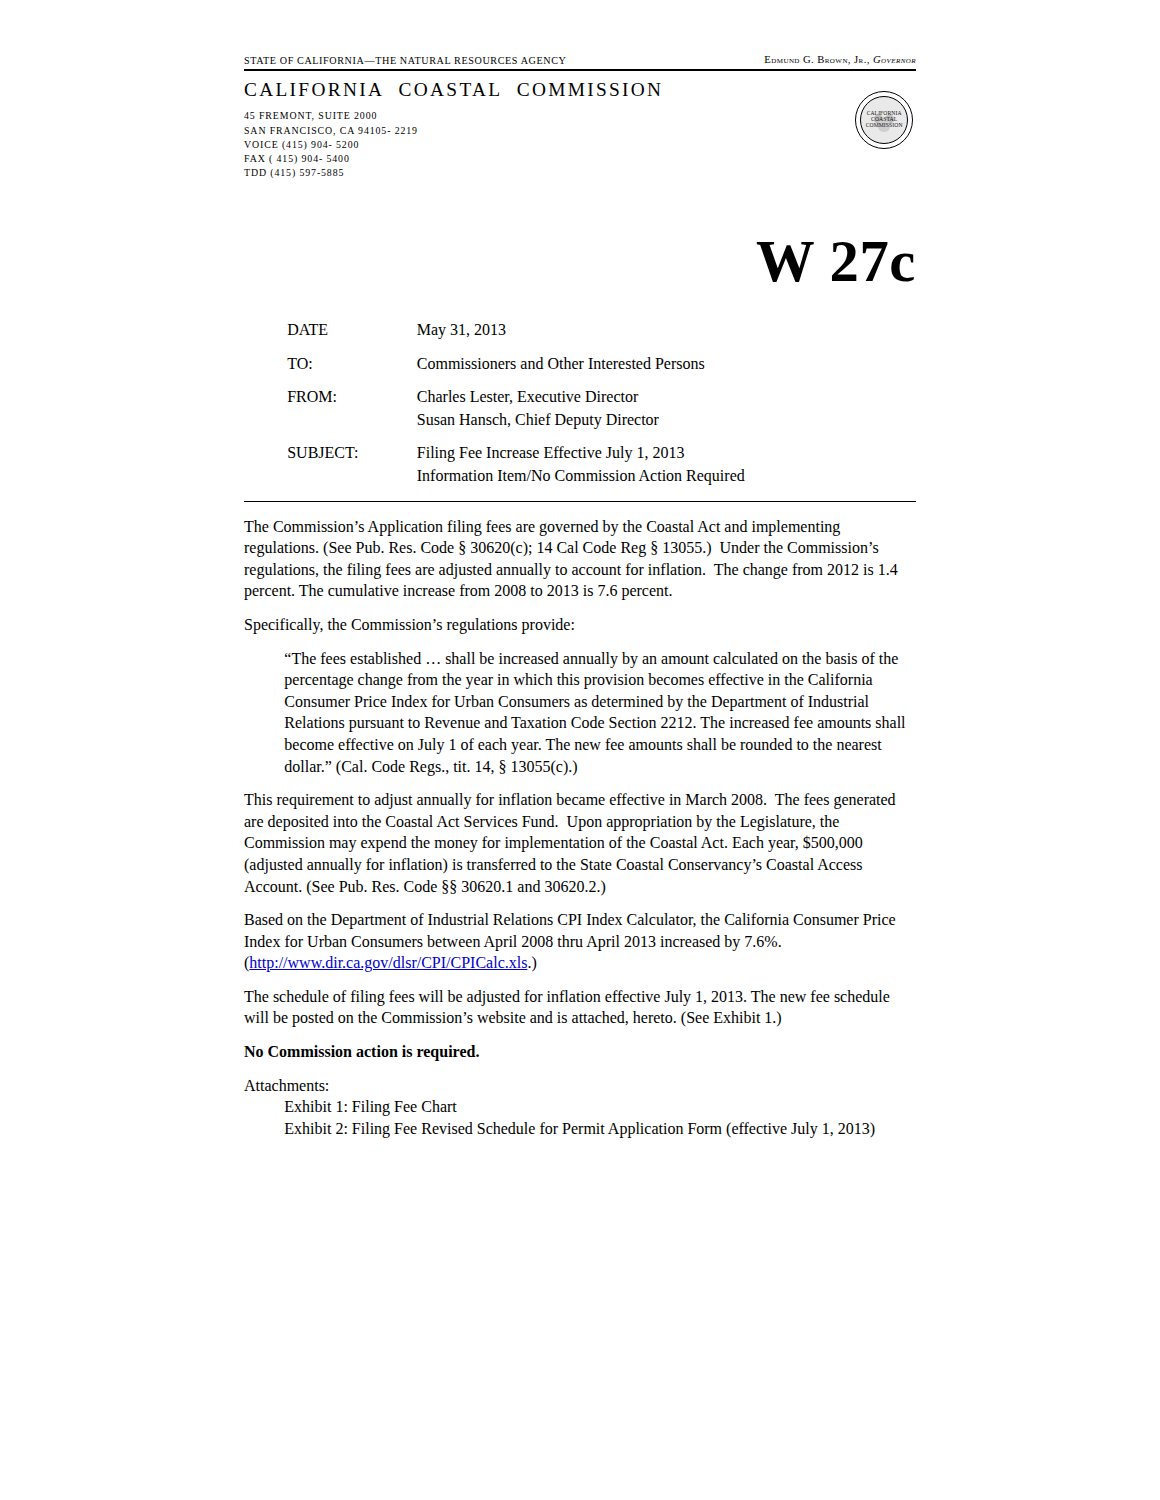State of California—The Natural Resources Agency
Edmund G. Brown, Jr., Governor
CALIFORNIA
COASTAL
COMMISSION
CALIFORNIA COASTAL COMMISSION
45 Fremont, Suite 2000
San Francisco, CA 94105- 2219
Voice (415) 904- 5200
Fax ( 415) 904- 5400
TDD (415) 597-5885
W 27c
| DATE | May 31, 2013 |
| TO: | Commissioners and Other Interested Persons |
| FROM: | Charles Lester, Executive Director Susan Hansch, Chief Deputy Director |
| SUBJECT: | Filing Fee Increase Effective July 1, 2013 Information Item/No Commission Action Required |
The Commission’s Application filing fees are governed by the Coastal Act and implementing regulations. (See Pub. Res. Code § 30620(c); 14 Cal Code Reg § 13055.) Under the Commission’s regulations, the filing fees are adjusted annually to account for inflation. The change from 2012 is 1.4 percent. The cumulative increase from 2008 to 2013 is 7.6 percent.
Specifically, the Commission’s regulations provide:
“The fees established … shall be increased annually by an amount calculated on the basis of the percentage change from the year in which this provision becomes effective in the California Consumer Price Index for Urban Consumers as determined by the Department of Industrial Relations pursuant to Revenue and Taxation Code Section 2212. The increased fee amounts shall become effective on July 1 of each year. The new fee amounts shall be rounded to the nearest dollar.” (Cal. Code Regs., tit. 14, § 13055(c).)
This requirement to adjust annually for inflation became effective in March 2008. The fees generated are deposited into the Coastal Act Services Fund. Upon appropriation by the Legislature, the Commission may expend the money for implementation of the Coastal Act. Each year, $500,000 (adjusted annually for inflation) is transferred to the State Coastal Conservancy’s Coastal Access Account. (See Pub. Res. Code §§ 30620.1 and 30620.2.)
Based on the Department of Industrial Relations CPI Index Calculator, the California Consumer Price Index for Urban Consumers between April 2008 thru April 2013 increased by 7.6%. (http://www.dir.ca.gov/dlsr/CPI/CPICalc.xls.)
The schedule of filing fees will be adjusted for inflation effective July 1, 2013. The new fee schedule will be posted on the Commission’s website and is attached, hereto. (See Exhibit 1.)
No Commission action is required.
Attachments:
Exhibit 1: Filing Fee Chart
Exhibit 2: Filing Fee Revised Schedule for Permit Application Form (effective July 1, 2013)